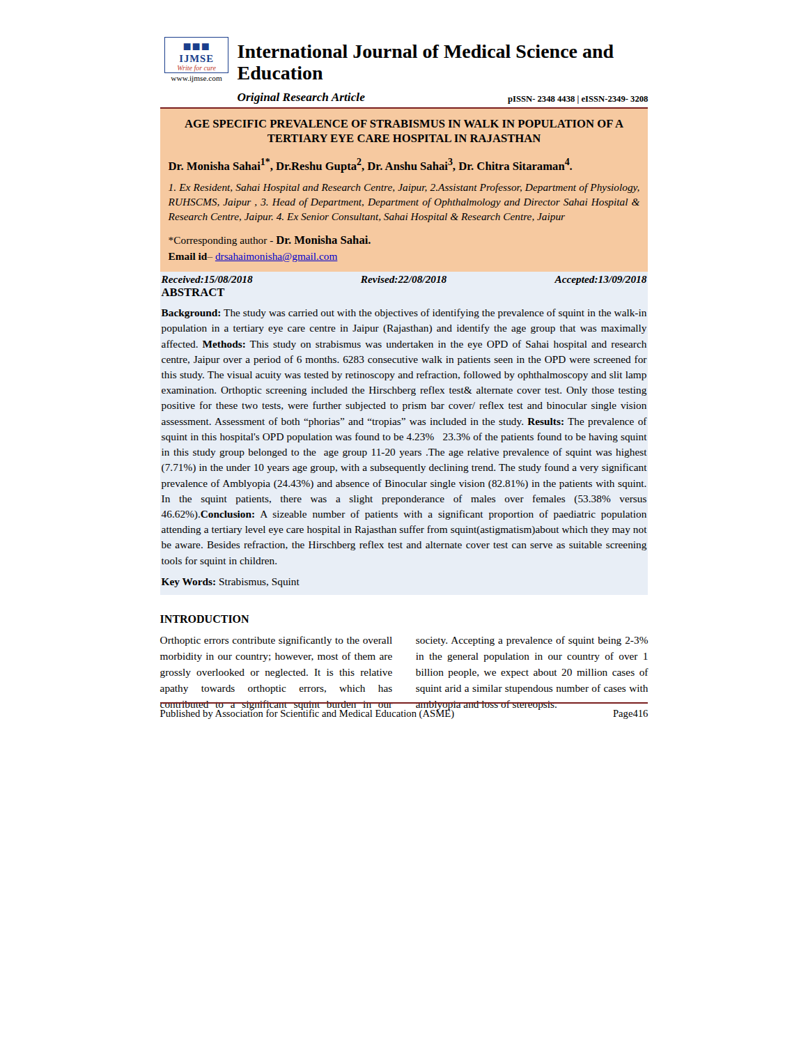■■■
IJMSE
Write for cure
www.ijmse.com
International Journal of Medical Science and Education
Original Research Article
pISSN- 2348 4438 | eISSN-2349- 3208
Age Specific Prevalence of Strabismus in Walk in Population of a Tertiary Eye Care Hospital in Rajasthan
Dr. Monisha Sahai1*, Dr.Reshu Gupta2, Dr. Anshu Sahai3, Dr. Chitra Sitaraman4.
1. Ex Resident, Sahai Hospital and Research Centre, Jaipur, 2.Assistant Professor, Department of Physiology, RUHSCMS, Jaipur , 3. Head of Department, Department of Ophthalmology and Director Sahai Hospital & Research Centre, Jaipur. 4. Ex Senior Consultant, Sahai Hospital & Research Centre, Jaipur
*Corresponding author - Dr. Monisha Sahai.
Email id– drsahaimonisha@gmail.com
Received:15/08/2018
Revised:22/08/2018
Accepted:13/09/2018
ABSTRACT
Background: The study was carried out with the objectives of identifying the prevalence of squint in the walk-in population in a tertiary eye care centre in Jaipur (Rajasthan) and identify the age group that was maximally affected. Methods: This study on strabismus was undertaken in the eye OPD of Sahai hospital and research centre, Jaipur over a period of 6 months. 6283 consecutive walk in patients seen in the OPD were screened for this study. The visual acuity was tested by retinoscopy and refraction, followed by ophthalmoscopy and slit lamp examination. Orthoptic screening included the Hirschberg reflex test& alternate cover test. Only those testing positive for these two tests, were further subjected to prism bar cover/ reflex test and binocular single vision assessment. Assessment of both “phorias” and “tropias” was included in the study. Results: The prevalence of squint in this hospital's OPD population was found to be 4.23% 23.3% of the patients found to be having squint in this study group belonged to the age group 11-20 years .The age relative prevalence of squint was highest (7.71%) in the under 10 years age group, with a subsequently declining trend. The study found a very significant prevalence of Amblyopia (24.43%) and absence of Binocular single vision (82.81%) in the patients with squint. In the squint patients, there was a slight preponderance of males over females (53.38% versus 46.62%).Conclusion: A sizeable number of patients with a significant proportion of paediatric population attending a tertiary level eye care hospital in Rajasthan suffer from squint(astigmatism)about which they may not be aware. Besides refraction, the Hirschberg reflex test and alternate cover test can serve as suitable screening tools for squint in children.
Key Words: Strabismus, Squint
INTRODUCTION
Orthoptic errors contribute significantly to the overall morbidity in our country; however, most of them are grossly overlooked or neglected. It is this relative apathy towards orthoptic errors, which has contributed to a significant squint burden in our society. Accepting a prevalence of squint being 2-3% in the general population in our country of over 1 billion people, we expect about 20 million cases of squint arid a similar stupendous number of cases with amblyopia and loss of stereopsis.
Published by Association for Scientific and Medical Education (ASME)
Page416